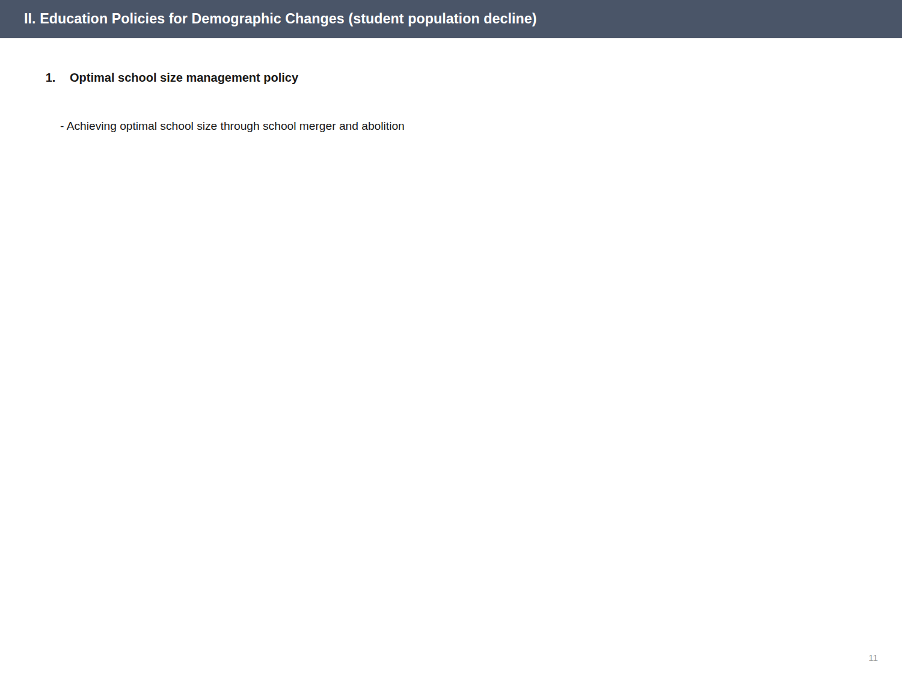II. Education Policies for Demographic Changes (student population decline)
Optimal school size management policy
- Achieving optimal school size through school merger and abolition
11